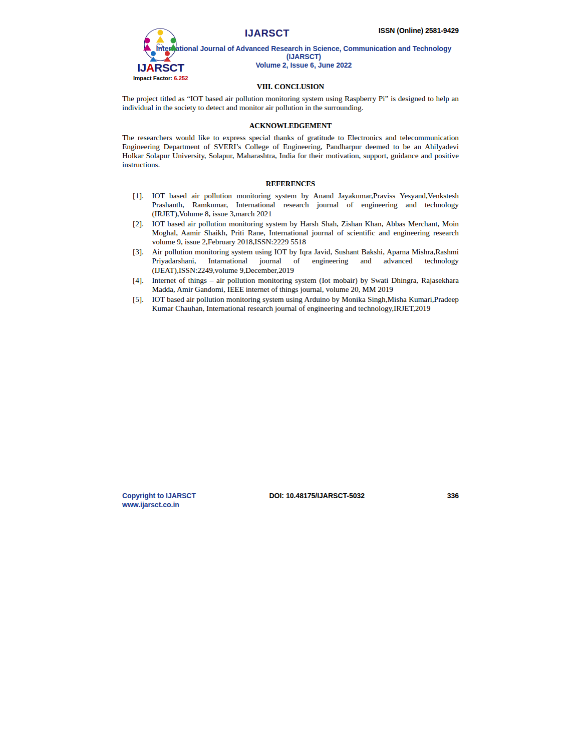ISSN (Online) 2581-9429
IJARSCT
International Journal of Advanced Research in Science, Communication and Technology (IJARSCT)
Volume 2, Issue 6, June 2022
IJARSCT
Impact Factor: 6.252
VIII. CONCLUSION
The project titled as “IOT based air pollution monitoring system using Raspberry Pi” is designed to help an individual in the society to detect and monitor air pollution in the surrounding.
ACKNOWLEDGEMENT
The researchers would like to express special thanks of gratitude to Electronics and telecommunication Engineering Department of SVERI’s College of Engineering, Pandharpur deemed to be an Ahilyadevi Holkar Solapur University, Solapur, Maharashtra, India for their motivation, support, guidance and positive instructions.
REFERENCES
IOT based air pollution monitoring system by Anand Jayakumar,Praviss Yesyand,Venkstesh Prashanth, Ramkumar, International research journal of engineering and technology (IRJET),Volume 8, issue 3,march 2021
IOT based air pollution monitoring system by Harsh Shah, Zishan Khan, Abbas Merchant, Moin Moghal, Aamir Shaikh, Priti Rane, International journal of scientific and engineering research volume 9, issue 2,February 2018,ISSN:2229 5518
Air pollution monitoring system using IOT by Iqra Javid, Sushant Bakshi, Aparna Mishra,Rashmi Priyadarshani, Intarnational journal of engineering and advanced technology (IJEAT),ISSN:2249,volume 9,December,2019
Internet of things – air pollution monitoring system (Iot mobair) by Swati Dhingra, Rajasekhara Madda, Amir Gandomi, IEEE internet of things journal, volume 20, MM 2019
IOT based air pollution monitoring system using Arduino by Monika Singh,Misha Kumari,Pradeep Kumar Chauhan, International research journal of engineering and technology,IRJET,2019
Copyright to IJARSCT
DOI: 10.48175/IJARSCT-5032
336
www.ijarsct.co.in